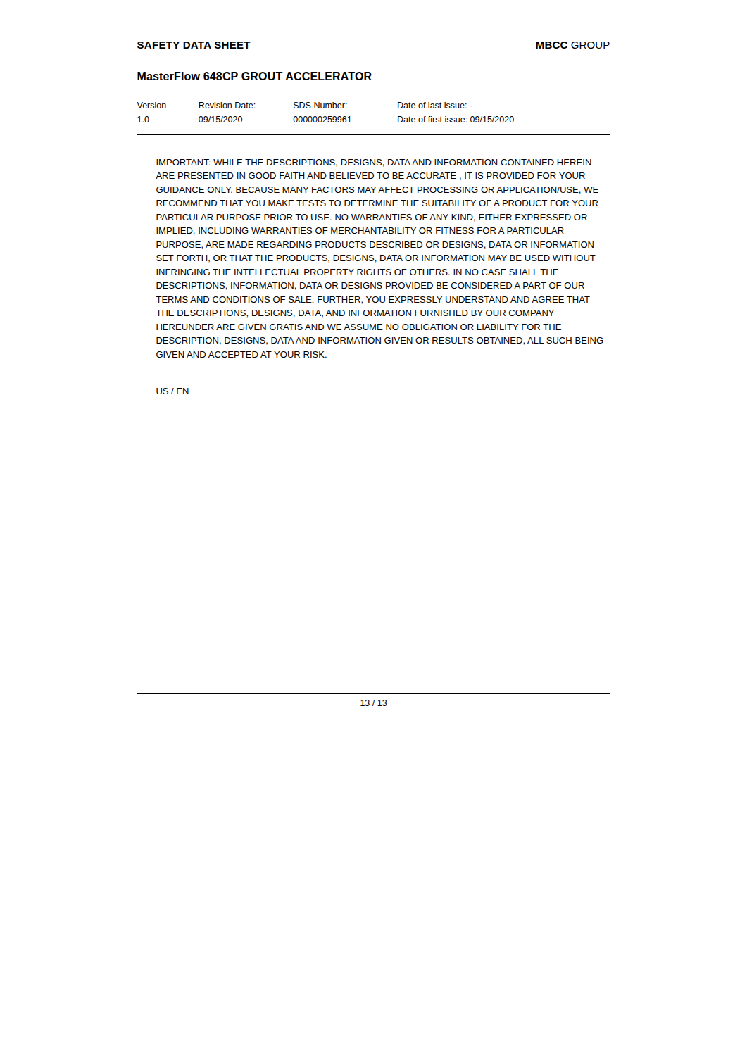SAFETY DATA SHEET
MBCC GROUP
MasterFlow 648CP GROUT ACCELERATOR
| Version | Revision Date: | SDS Number: | Date of last issue: - |
| 1.0 | 09/15/2020 | 000000259961 | Date of first issue: 09/15/2020 |
IMPORTANT: WHILE THE DESCRIPTIONS, DESIGNS, DATA AND INFORMATION CONTAINED HEREIN ARE PRESENTED IN GOOD FAITH AND BELIEVED TO BE ACCURATE , IT IS PROVIDED FOR YOUR GUIDANCE ONLY. BECAUSE MANY FACTORS MAY AFFECT PROCESSING OR APPLICATION/USE, WE RECOMMEND THAT YOU MAKE TESTS TO DETERMINE THE SUITABILITY OF A PRODUCT FOR YOUR PARTICULAR PURPOSE PRIOR TO USE. NO WARRANTIES OF ANY KIND, EITHER EXPRESSED OR IMPLIED, INCLUDING WARRANTIES OF MERCHANTABILITY OR FITNESS FOR A PARTICULAR PURPOSE, ARE MADE REGARDING PRODUCTS DESCRIBED OR DESIGNS, DATA OR INFORMATION SET FORTH, OR THAT THE PRODUCTS, DESIGNS, DATA OR INFORMATION MAY BE USED WITHOUT INFRINGING THE INTELLECTUAL PROPERTY RIGHTS OF OTHERS. IN NO CASE SHALL THE DESCRIPTIONS, INFORMATION, DATA OR DESIGNS PROVIDED BE CONSIDERED A PART OF OUR TERMS AND CONDITIONS OF SALE. FURTHER, YOU EXPRESSLY UNDERSTAND AND AGREE THAT THE DESCRIPTIONS, DESIGNS, DATA, AND INFORMATION FURNISHED BY OUR COMPANY HEREUNDER ARE GIVEN GRATIS AND WE ASSUME NO OBLIGATION OR LIABILITY FOR THE DESCRIPTION, DESIGNS, DATA AND INFORMATION GIVEN OR RESULTS OBTAINED, ALL SUCH BEING GIVEN AND ACCEPTED AT YOUR RISK.
US / EN
13 / 13